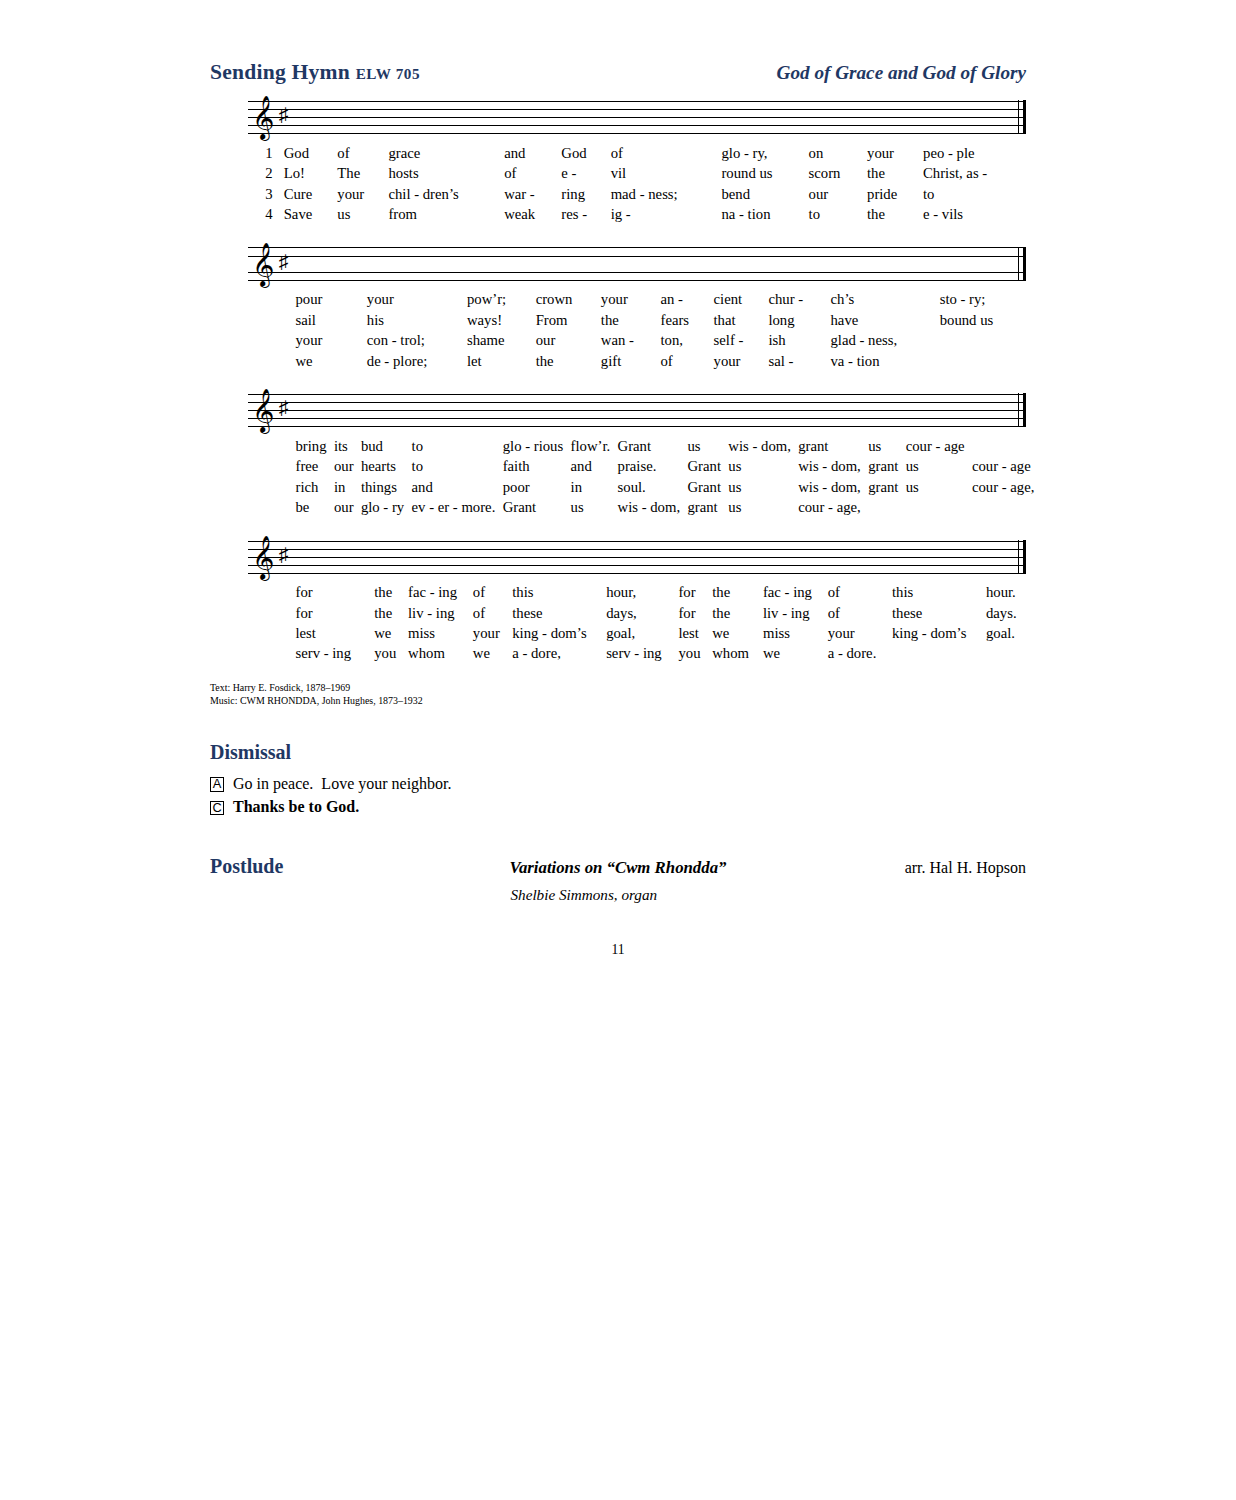Sending Hymn ELW 705
God of Grace and God of Glory
𝄞 ♯
| 1 | God | of | grace | and | God | of | glo - ry, | on | your | peo - ple |
| 2 | Lo! | The | hosts | of | e - | vil | round us | scorn | the | Christ, as - |
| 3 | Cure | your | chil - dren’s | war - | ring | mad - ness; | bend | our | pride | to |
| 4 | Save | us | from | weak | res - | ig - | na - tion | to | the | e - vils |
𝄞 ♯
| pour | your | pow’r; | crown | your | an - | cient | chur - | ch’s | sto - ry; |
| sail | his | ways! | From | the | fears | that | long | have | bound us |
| your | con - trol; | shame | our | wan - | ton, | self - | ish | glad - ness, |
| we | de - plore; | let | the | gift | of | your | sal - | va - tion |
𝄞 ♯
| bring | its | bud | to | glo - rious | flow’r. | Grant | us | wis - dom, | grant | us | cour - age |
| free | our | hearts | to | faith | and | praise. | Grant | us | wis - dom, | grant | us | cour - age |
| rich | in | things | and | poor | in | soul. | Grant | us | wis - dom, | grant | us | cour - age, |
| be | our | glo - ry | ev - er - more. | Grant | us | wis - dom, | grant | us | cour - age, |
𝄞 ♯
| for | the | fac - ing | of | this | hour, | for | the | fac - ing | of | this | hour. |
| for | the | liv - ing | of | these | days, | for | the | liv - ing | of | these | days. |
| lest | we | miss | your | king - dom’s | goal, | lest | we | miss | your | king - dom’s | goal. |
| serv - ing | you | whom | we | a - dore, | serv - ing | you | whom | we | a - dore. |
Text: Harry E. Fosdick, 1878–1969
Music: CWM RHONDDA, John Hughes, 1873–1932
Dismissal
A Go in peace. Love your neighbor.
C Thanks be to God.
Postlude
Variations on “Cwm Rhondda”
arr. Hal H. Hopson
Shelbie Simmons, organ
11